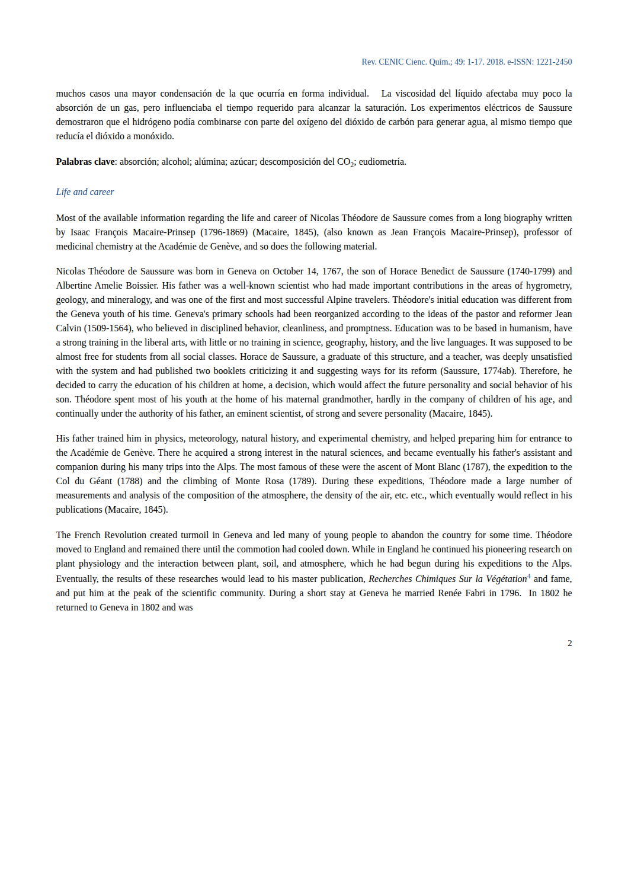Rev. CENIC Cienc. Quím.; 49: 1-17. 2018. e-ISSN: 1221-2450
muchos casos una mayor condensación de la que ocurría en forma individual. La viscosidad del líquido afectaba muy poco la absorción de un gas, pero influenciaba el tiempo requerido para alcanzar la saturación. Los experimentos eléctricos de Saussure demostraron que el hidrógeno podía combinarse con parte del oxígeno del dióxido de carbón para generar agua, al mismo tiempo que reducía el dióxido a monóxido.
Palabras clave: absorción; alcohol; alúmina; azúcar; descomposición del CO2; eudiometría.
Life and career
Most of the available information regarding the life and career of Nicolas Théodore de Saussure comes from a long biography written by Isaac François Macaire-Prinsep (1796-1869) (Macaire, 1845), (also known as Jean François Macaire-Prinsep), professor of medicinal chemistry at the Académie de Genève, and so does the following material.
Nicolas Théodore de Saussure was born in Geneva on October 14, 1767, the son of Horace Benedict de Saussure (1740-1799) and Albertine Amelie Boissier. His father was a well-known scientist who had made important contributions in the areas of hygrometry, geology, and mineralogy, and was one of the first and most successful Alpine travelers. Théodore's initial education was different from the Geneva youth of his time. Geneva's primary schools had been reorganized according to the ideas of the pastor and reformer Jean Calvin (1509-1564), who believed in disciplined behavior, cleanliness, and promptness. Education was to be based in humanism, have a strong training in the liberal arts, with little or no training in science, geography, history, and the live languages. It was supposed to be almost free for students from all social classes. Horace de Saussure, a graduate of this structure, and a teacher, was deeply unsatisfied with the system and had published two booklets criticizing it and suggesting ways for its reform (Saussure, 1774ab). Therefore, he decided to carry the education of his children at home, a decision, which would affect the future personality and social behavior of his son. Théodore spent most of his youth at the home of his maternal grandmother, hardly in the company of children of his age, and continually under the authority of his father, an eminent scientist, of strong and severe personality (Macaire, 1845).
His father trained him in physics, meteorology, natural history, and experimental chemistry, and helped preparing him for entrance to the Académie de Genève. There he acquired a strong interest in the natural sciences, and became eventually his father's assistant and companion during his many trips into the Alps. The most famous of these were the ascent of Mont Blanc (1787), the expedition to the Col du Géant (1788) and the climbing of Monte Rosa (1789). During these expeditions, Théodore made a large number of measurements and analysis of the composition of the atmosphere, the density of the air, etc. etc., which eventually would reflect in his publications (Macaire, 1845).
The French Revolution created turmoil in Geneva and led many of young people to abandon the country for some time. Théodore moved to England and remained there until the commotion had cooled down. While in England he continued his pioneering research on plant physiology and the interaction between plant, soil, and atmosphere, which he had begun during his expeditions to the Alps. Eventually, the results of these researches would lead to his master publication, Recherches Chimiques Sur la Végétation4 and fame, and put him at the peak of the scientific community. During a short stay at Geneva he married Renée Fabri in 1796. In 1802 he returned to Geneva in 1802 and was
2